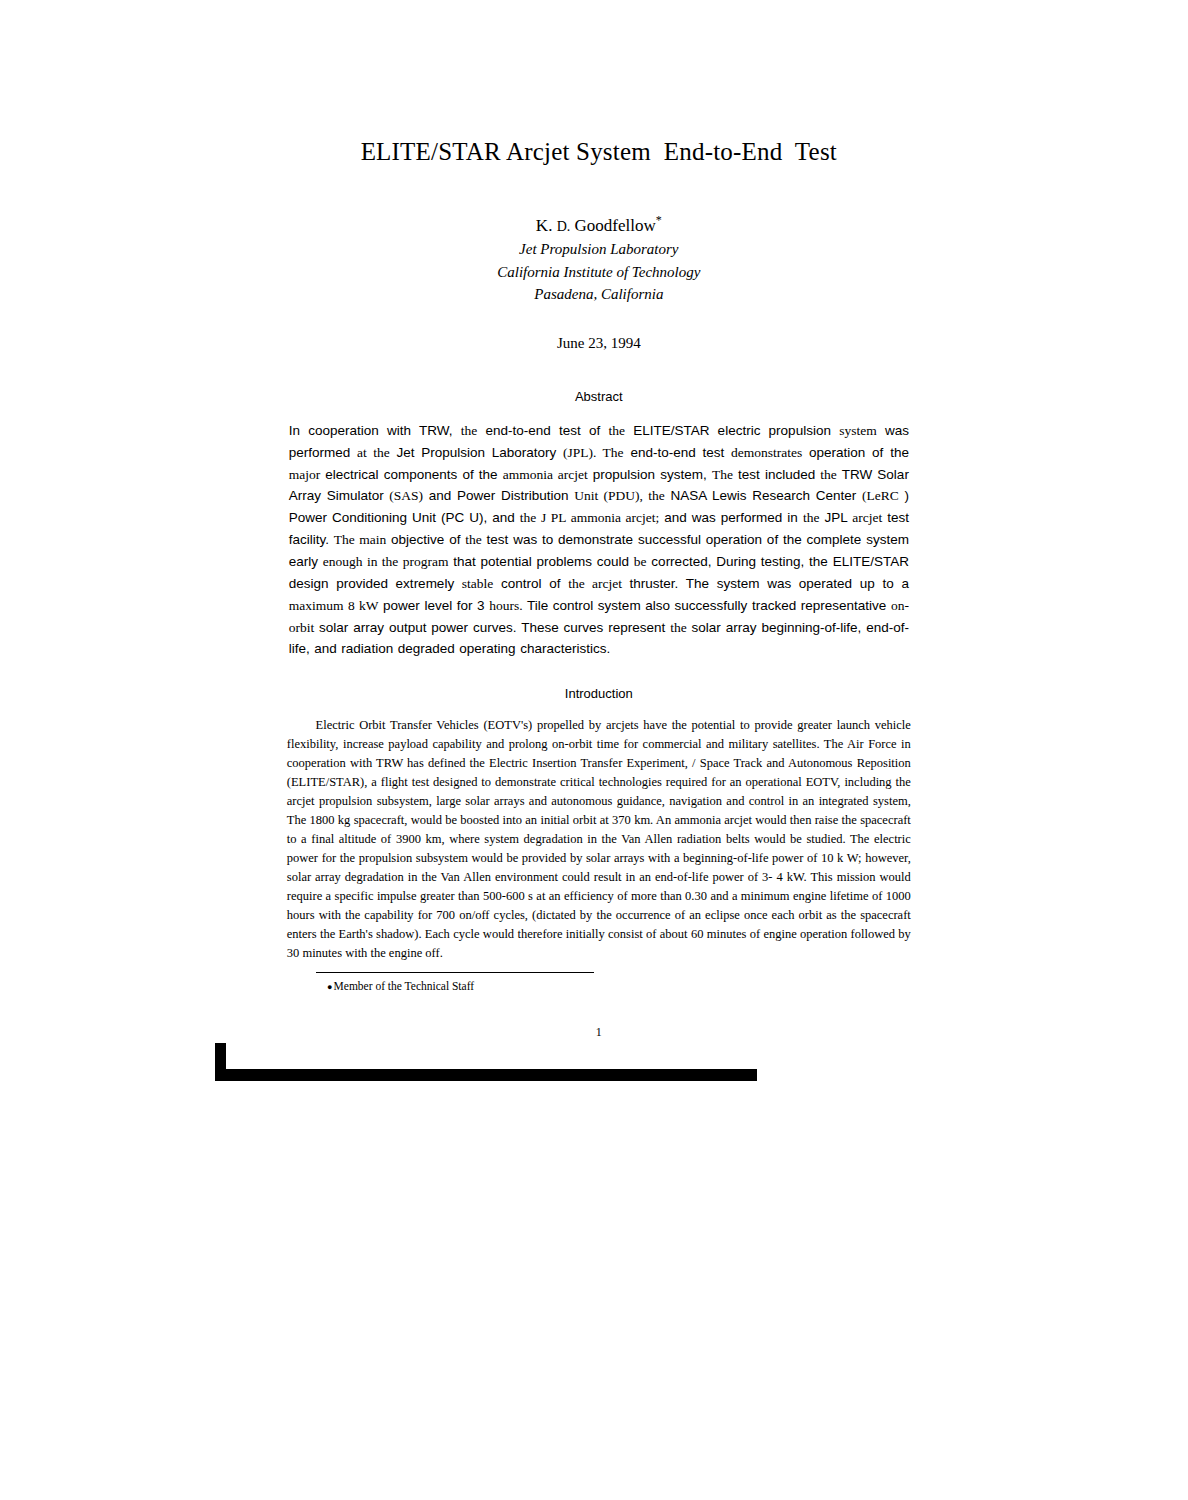ELITE/STAR Arcjet System End-to-End Test
K. D. Goodfellow*
Jet Propulsion Laboratory
California Institute of Technology
Pasadena, California
June 23, 1994
Abstract
In cooperation with TRW, the end-to-end test of the ELITE/STAR electric propulsion system was performed at the Jet Propulsion Laboratory (JPL). The end-to-end test demonstrates operation of the major electrical components of the ammonia arcjet propulsion system, The test included the TRW Solar Array Simulator (SAS) and Power Distribution Unit (PDU), the NASA Lewis Research Center (LeRC ) Power Conditioning Unit (PC U), and the J PL ammonia arcjet; and was performed in the JPL arcjet test facility. The main objective of the test was to demonstrate successful operation of the complete system early enough in the program that potential problems could be corrected, During testing, the ELITE/STAR design provided extremely stable control of the arcjet thruster. The system was operated up to a maximum 8 kW power level for 3 hours. Tile control system also successfully tracked representative on- orbit solar array output power curves. These curves represent the solar array beginning-of-life, end-of-life, and radiation degraded operating characteristics.
Introduction
Electric Orbit Transfer Vehicles (EOTV's) propelled by arcjets have the potential to provide greater launch vehicle flexibility, increase payload capability and prolong on-orbit time for commercial and military satellites. The Air Force in cooperation with TRW has defined the Electric Insertion Transfer Experiment, / Space Track and Autonomous Reposition (ELITE/STAR), a flight test designed to demonstrate critical technologies required for an operational EOTV, including the arcjet propulsion subsystem, large solar arrays and autonomous guidance, navigation and control in an integrated system, The 1800 kg spacecraft, would be boosted into an initial orbit at 370 km. An ammonia arcjet would then raise the spacecraft to a final altitude of 3900 km, where system degradation in the Van Allen radiation belts would be studied. The electric power for the propulsion subsystem would be provided by solar arrays with a beginning-of-life power of 10 k W; however, solar array degradation in the Van Allen environment could result in an end-of-life power of 3- 4 kW. This mission would require a specific impulse greater than 500-600 s at an efficiency of more than 0.30 and a minimum engine lifetime of 1000 hours with the capability for 700 on/off cycles, (dictated by the occurrence of an eclipse once each orbit as the spacecraft enters the Earth's shadow). Each cycle would therefore initially consist of about 60 minutes of engine operation followed by 30 minutes with the engine off.
●Member of the Technical Staff
1